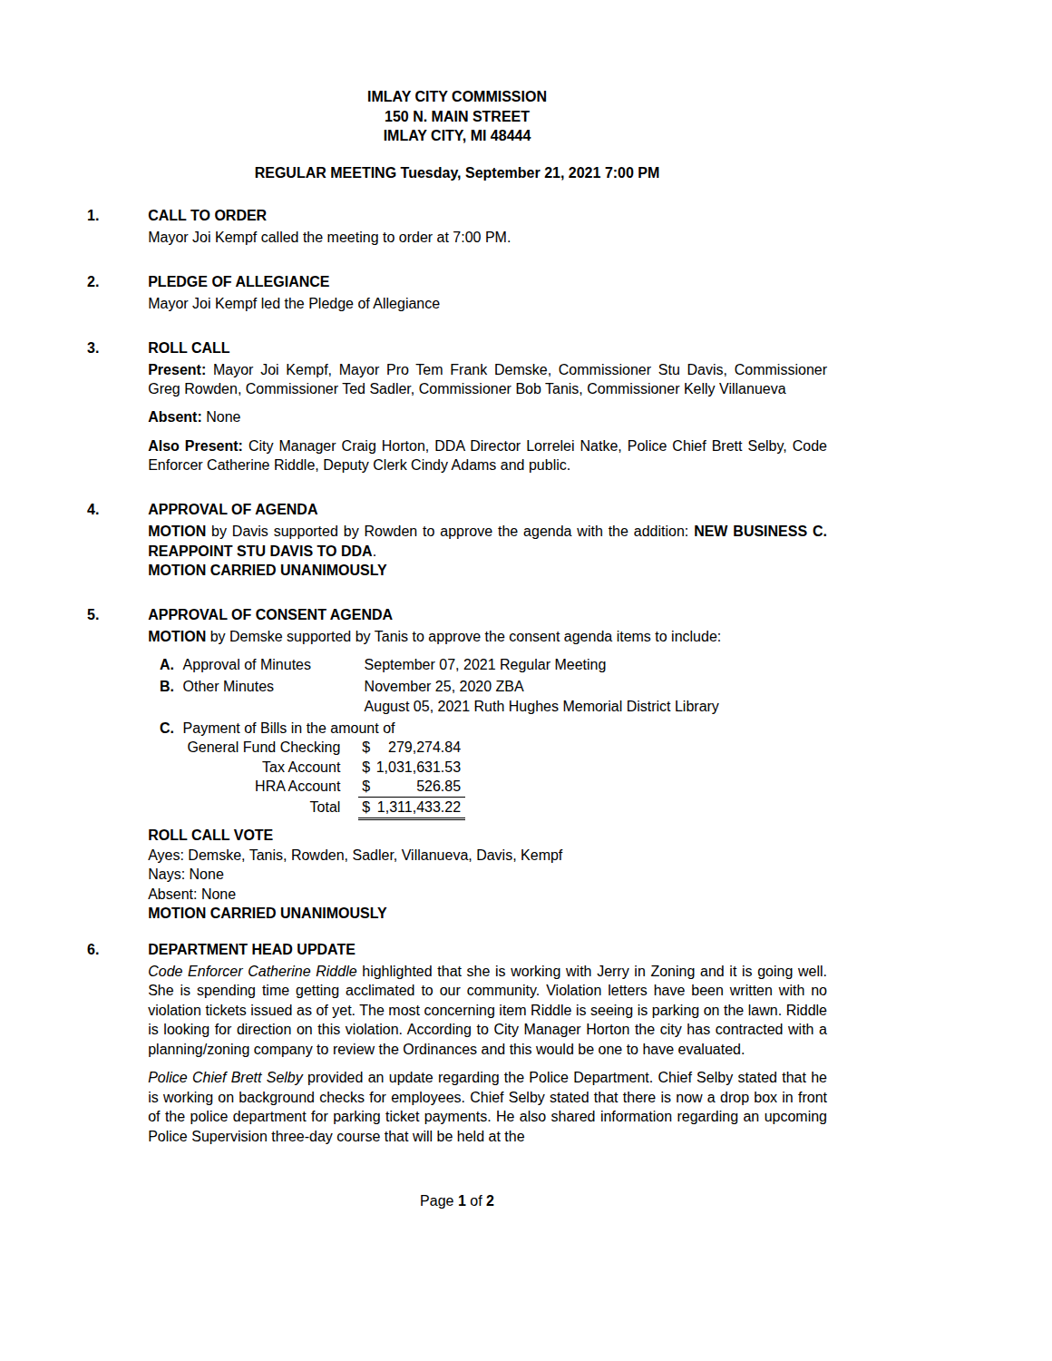IMLAY CITY COMMISSION 150 N. MAIN STREET IMLAY CITY, MI 48444
REGULAR MEETING Tuesday, September 21, 2021 7:00 PM
1.
CALL TO ORDER
Mayor Joi Kempf called the meeting to order at 7:00 PM.
2.
PLEDGE OF ALLEGIANCE
Mayor Joi Kempf led the Pledge of Allegiance
3.
ROLL CALL
Present: Mayor Joi Kempf, Mayor Pro Tem Frank Demske, Commissioner Stu Davis, Commissioner Greg Rowden, Commissioner Ted Sadler, Commissioner Bob Tanis, Commissioner Kelly Villanueva
Absent: None
Also Present: City Manager Craig Horton, DDA Director Lorrelei Natke, Police Chief Brett Selby, Code Enforcer Catherine Riddle, Deputy Clerk Cindy Adams and public.
4.
APPROVAL OF AGENDA
MOTION by Davis supported by Rowden to approve the agenda with the addition: NEW BUSINESS C. REAPPOINT STU DAVIS TO DDA.
MOTION CARRIED UNANIMOUSLY
5.
APPROVAL OF CONSENT AGENDA
MOTION by Demske supported by Tanis to approve the consent agenda items to include:
A. Approval of Minutes September 07, 2021 Regular Meeting
B. Other Minutes November 25, 2020 ZBA August 05, 2021 Ruth Hughes Memorial District Library
C. Payment of Bills in the amount of
| General Fund Checking | $ | 279,274.84 |
| Tax Account | $ | 1,031,631.53 |
| HRA Account | $ | 526.85 |
| Total | $ | 1,311,433.22 |
ROLL CALL VOTE
Ayes: Demske, Tanis, Rowden, Sadler, Villanueva, Davis, Kempf
Nays: None
Absent: None
MOTION CARRIED UNANIMOUSLY
6.
DEPARTMENT HEAD UPDATE
Code Enforcer Catherine Riddle highlighted that she is working with Jerry in Zoning and it is going well. She is spending time getting acclimated to our community. Violation letters have been written with no violation tickets issued as of yet. The most concerning item Riddle is seeing is parking on the lawn. Riddle is looking for direction on this violation. According to City Manager Horton the city has contracted with a planning/zoning company to review the Ordinances and this would be one to have evaluated.
Police Chief Brett Selby provided an update regarding the Police Department. Chief Selby stated that he is working on background checks for employees. Chief Selby stated that there is now a drop box in front of the police department for parking ticket payments. He also shared information regarding an upcoming Police Supervision three-day course that will be held at the
Page 1 of 2